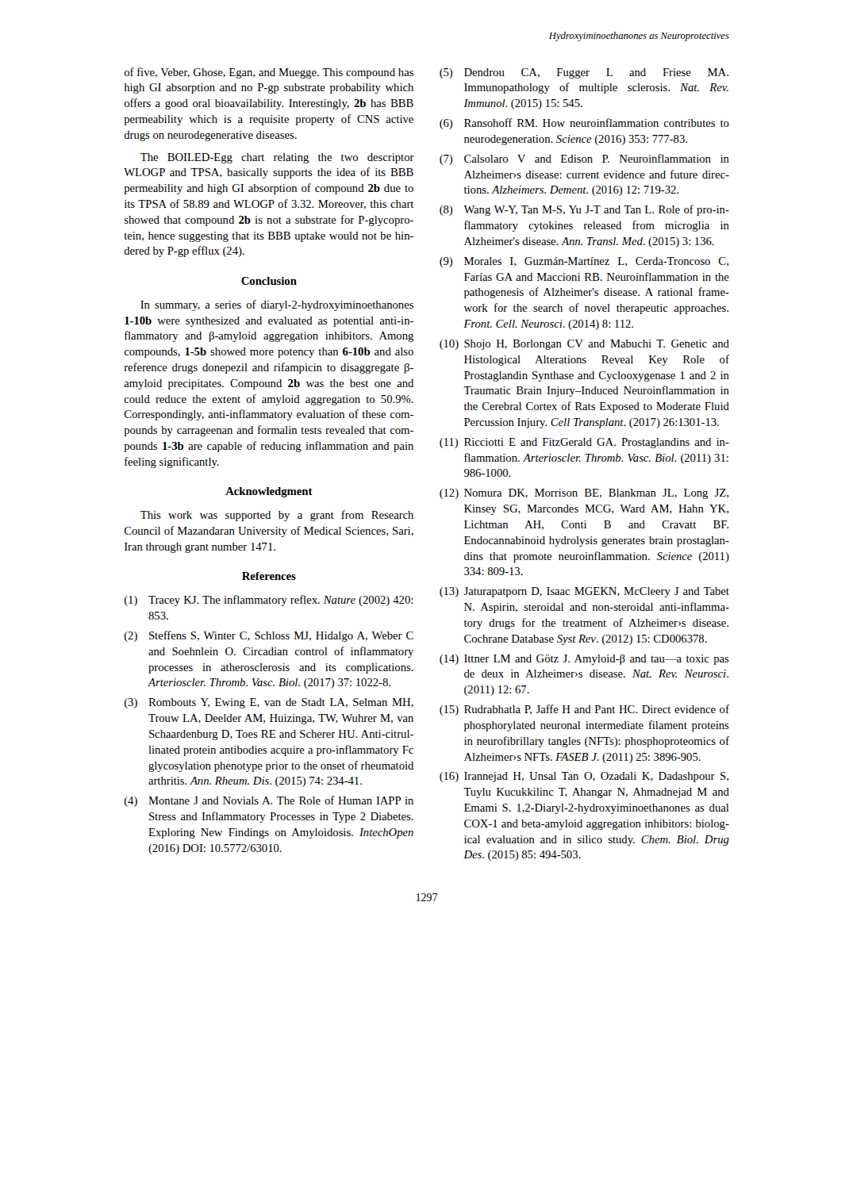Hydroxyiminoethanones as Neuroprotectives
of five, Veber, Ghose, Egan, and Muegge. This compound has high GI absorption and no P-gp substrate probability which offers a good oral bioavailability. Interestingly, 2b has BBB permeability which is a requisite property of CNS active drugs on neurodegenerative diseases.
The BOILED-Egg chart relating the two descriptor WLOGP and TPSA, basically supports the idea of its BBB permeability and high GI absorption of compound 2b due to its TPSA of 58.89 and WLOGP of 3.32. Moreover, this chart showed that compound 2b is not a substrate for P-glycoprotein, hence suggesting that its BBB uptake would not be hindered by P-gp efflux (24).
Conclusion
In summary, a series of diaryl-2-hydroxyiminoethanones 1-10b were synthesized and evaluated as potential anti-inflammatory and β-amyloid aggregation inhibitors. Among compounds, 1-5b showed more potency than 6-10b and also reference drugs donepezil and rifampicin to disaggregate β-amyloid precipitates. Compound 2b was the best one and could reduce the extent of amyloid aggregation to 50.9%. Correspondingly, anti-inflammatory evaluation of these compounds by carrageenan and formalin tests revealed that compounds 1-3b are capable of reducing inflammation and pain feeling significantly.
Acknowledgment
This work was supported by a grant from Research Council of Mazandaran University of Medical Sciences, Sari, Iran through grant number 1471.
References
Tracey KJ. The inflammatory reflex. Nature (2002) 420: 853.
Steffens S, Winter C, Schloss MJ, Hidalgo A, Weber C and Soehnlein O. Circadian control of inflammatory processes in atherosclerosis and its complications. Arterioscler. Thromb. Vasc. Biol. (2017) 37: 1022-8.
Rombouts Y, Ewing E, van de Stadt LA, Selman MH, Trouw LA, Deelder AM, Huizinga, TW, Wuhrer M, van Schaardenburg D, Toes RE and Scherer HU. Anti-citrullinated protein antibodies acquire a pro-inflammatory Fc glycosylation phenotype prior to the onset of rheumatoid arthritis. Ann. Rheum. Dis. (2015) 74: 234-41.
Montane J and Novials A. The Role of Human IAPP in Stress and Inflammatory Processes in Type 2 Diabetes. Exploring New Findings on Amyloidosis. IntechOpen (2016) DOI: 10.5772/63010.
Dendrou CA, Fugger L and Friese MA. Immunopathology of multiple sclerosis. Nat. Rev. Immunol. (2015) 15: 545.
Ransohoff RM. How neuroinflammation contributes to neurodegeneration. Science (2016) 353: 777-83.
Calsolaro V and Edison P. Neuroinflammation in Alzheimer›s disease: current evidence and future directions. Alzheimers. Dement. (2016) 12: 719-32.
Wang W-Y, Tan M-S, Yu J-T and Tan L. Role of pro-inflammatory cytokines released from microglia in Alzheimer's disease. Ann. Transl. Med. (2015) 3: 136.
Morales I, Guzmán-Martínez L, Cerda-Troncoso C, Farías GA and Maccioni RB. Neuroinflammation in the pathogenesis of Alzheimer's disease. A rational framework for the search of novel therapeutic approaches. Front. Cell. Neurosci. (2014) 8: 112.
Shojo H, Borlongan CV and Mabuchi T. Genetic and Histological Alterations Reveal Key Role of Prostaglandin Synthase and Cyclooxygenase 1 and 2 in Traumatic Brain Injury–Induced Neuroinflammation in the Cerebral Cortex of Rats Exposed to Moderate Fluid Percussion Injury. Cell Transplant. (2017) 26:1301-13.
Ricciotti E and FitzGerald GA. Prostaglandins and inflammation. Arterioscler. Thromb. Vasc. Biol. (2011) 31: 986-1000.
Nomura DK, Morrison BE, Blankman JL, Long JZ, Kinsey SG, Marcondes MCG, Ward AM, Hahn YK, Lichtman AH, Conti B and Cravatt BF. Endocannabinoid hydrolysis generates brain prostaglandins that promote neuroinflammation. Science (2011) 334: 809-13.
Jaturapatporn D, Isaac MGEKN, McCleery J and Tabet N. Aspirin, steroidal and non-steroidal anti-inflammatory drugs for the treatment of Alzheimer›s disease. Cochrane Database Syst Rev. (2012) 15: CD006378.
Ittner LM and Götz J. Amyloid-β and tau—a toxic pas de deux in Alzheimer›s disease. Nat. Rev. Neurosci. (2011) 12: 67.
Rudrabhatla P, Jaffe H and Pant HC. Direct evidence of phosphorylated neuronal intermediate filament proteins in neurofibrillary tangles (NFTs): phosphoproteomics of Alzheimer›s NFTs. FASEB J. (2011) 25: 3896-905.
Irannejad H, Unsal Tan O, Ozadali K, Dadashpour S, Tuylu Kucukkilinc T, Ahangar N, Ahmadnejad M and Emami S. 1,2-Diaryl-2-hydroxyiminoethanones as dual COX-1 and beta-amyloid aggregation inhibitors: biological evaluation and in silico study. Chem. Biol. Drug Des. (2015) 85: 494-503.
1297